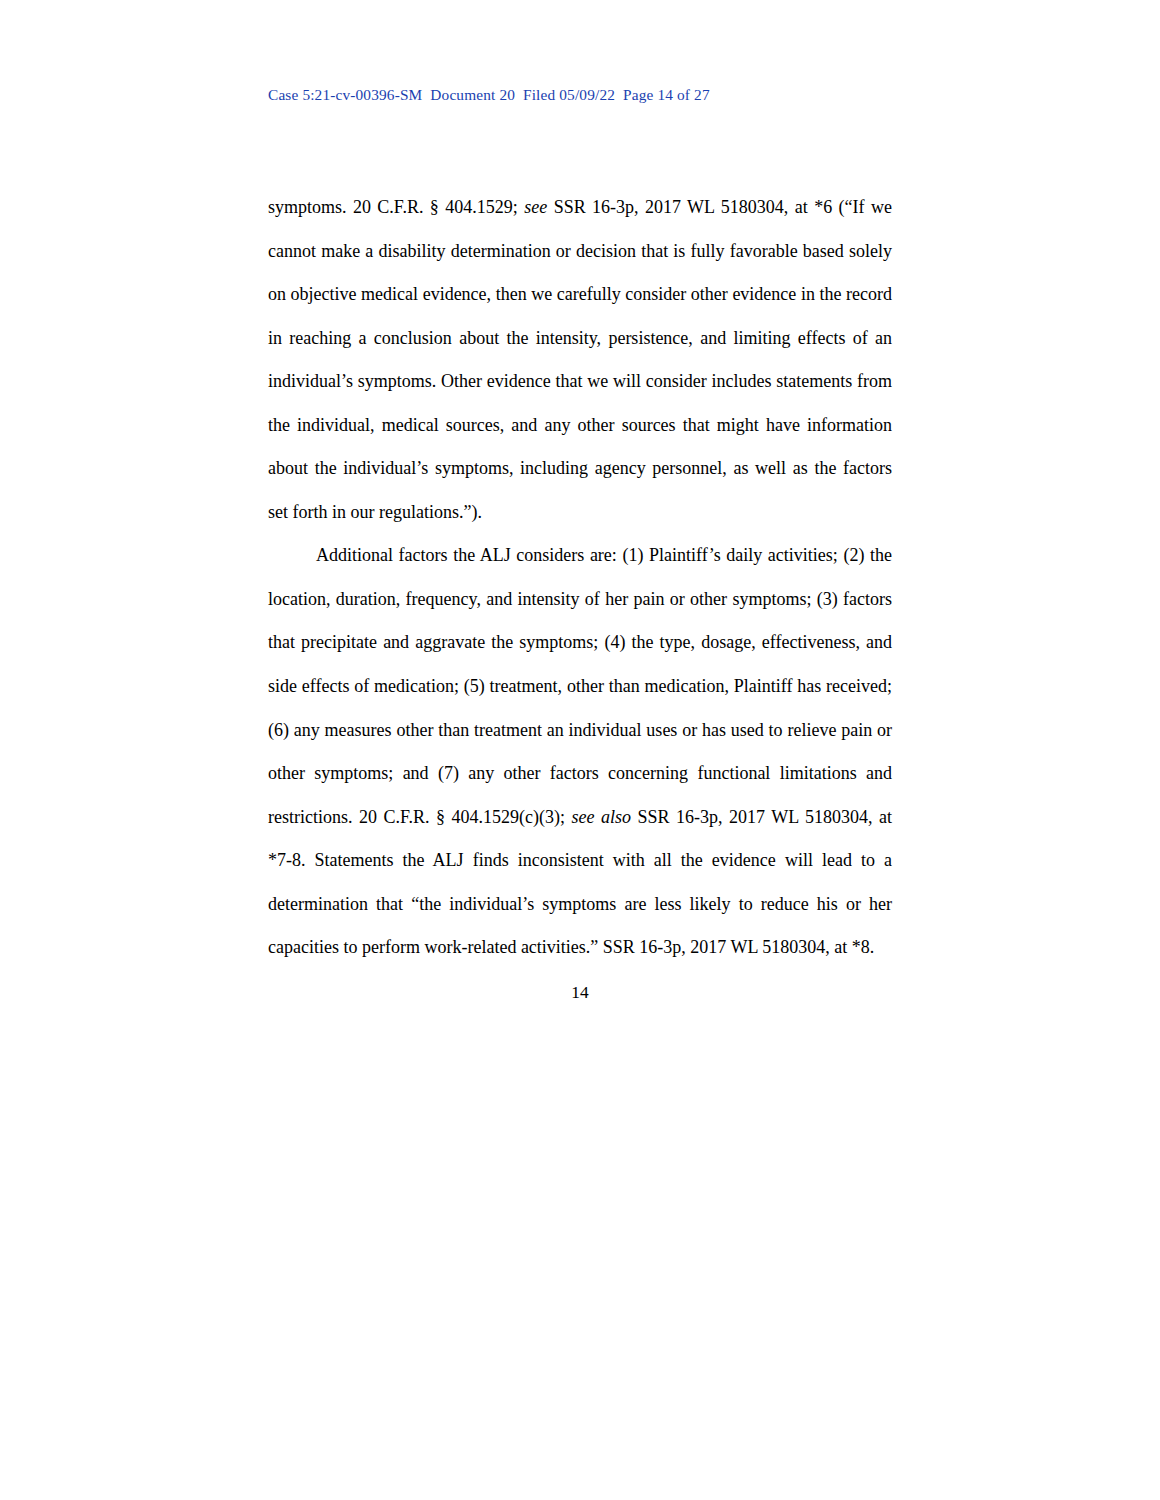Case 5:21-cv-00396-SM Document 20 Filed 05/09/22 Page 14 of 27
symptoms. 20 C.F.R. § 404.1529; see SSR 16-3p, 2017 WL 5180304, at *6 (“If we cannot make a disability determination or decision that is fully favorable based solely on objective medical evidence, then we carefully consider other evidence in the record in reaching a conclusion about the intensity, persistence, and limiting effects of an individual’s symptoms. Other evidence that we will consider includes statements from the individual, medical sources, and any other sources that might have information about the individual’s symptoms, including agency personnel, as well as the factors set forth in our regulations.”).
Additional factors the ALJ considers are: (1) Plaintiff’s daily activities; (2) the location, duration, frequency, and intensity of her pain or other symptoms; (3) factors that precipitate and aggravate the symptoms; (4) the type, dosage, effectiveness, and side effects of medication; (5) treatment, other than medication, Plaintiff has received; (6) any measures other than treatment an individual uses or has used to relieve pain or other symptoms; and (7) any other factors concerning functional limitations and restrictions. 20 C.F.R. § 404.1529(c)(3); see also SSR 16-3p, 2017 WL 5180304, at *7-8. Statements the ALJ finds inconsistent with all the evidence will lead to a determination that “the individual’s symptoms are less likely to reduce his or her capacities to perform work-related activities.” SSR 16-3p, 2017 WL 5180304, at *8.
14